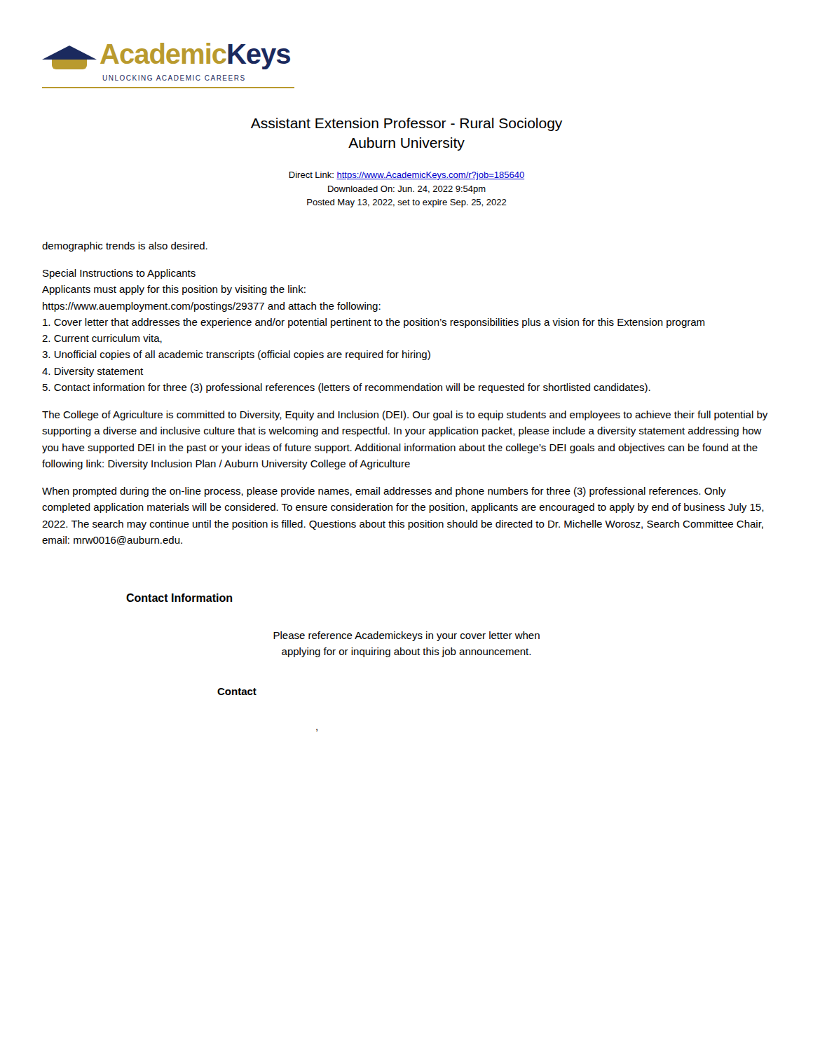Academic Keys UNLOCKING ACADEMIC CAREERS
Assistant Extension Professor - Rural Sociology
Auburn University
Direct Link: https://www.AcademicKeys.com/r?job=185640
Downloaded On: Jun. 24, 2022 9:54pm
Posted May 13, 2022, set to expire Sep. 25, 2022
demographic trends is also desired.
Special Instructions to Applicants
Applicants must apply for this position by visiting the link:
https://www.auemployment.com/postings/29377 and attach the following:
1. Cover letter that addresses the experience and/or potential pertinent to the position’s responsibilities plus a vision for this Extension program
2. Current curriculum vita,
3. Unofficial copies of all academic transcripts (official copies are required for hiring)
4. Diversity statement
5. Contact information for three (3) professional references (letters of recommendation will be requested for shortlisted candidates).
The College of Agriculture is committed to Diversity, Equity and Inclusion (DEI). Our goal is to equip students and employees to achieve their full potential by supporting a diverse and inclusive culture that is welcoming and respectful. In your application packet, please include a diversity statement addressing how you have supported DEI in the past or your ideas of future support. Additional information about the college’s DEI goals and objectives can be found at the following link: Diversity Inclusion Plan / Auburn University College of Agriculture
When prompted during the on-line process, please provide names, email addresses and phone numbers for three (3) professional references. Only completed application materials will be considered. To ensure consideration for the position, applicants are encouraged to apply by end of business July 15, 2022. The search may continue until the position is filled. Questions about this position should be directed to Dr. Michelle Worosz, Search Committee Chair, email: mrw0016@auburn.edu.
Contact Information
Please reference Academickeys in your cover letter when
applying for or inquiring about this job announcement.
Contact
,